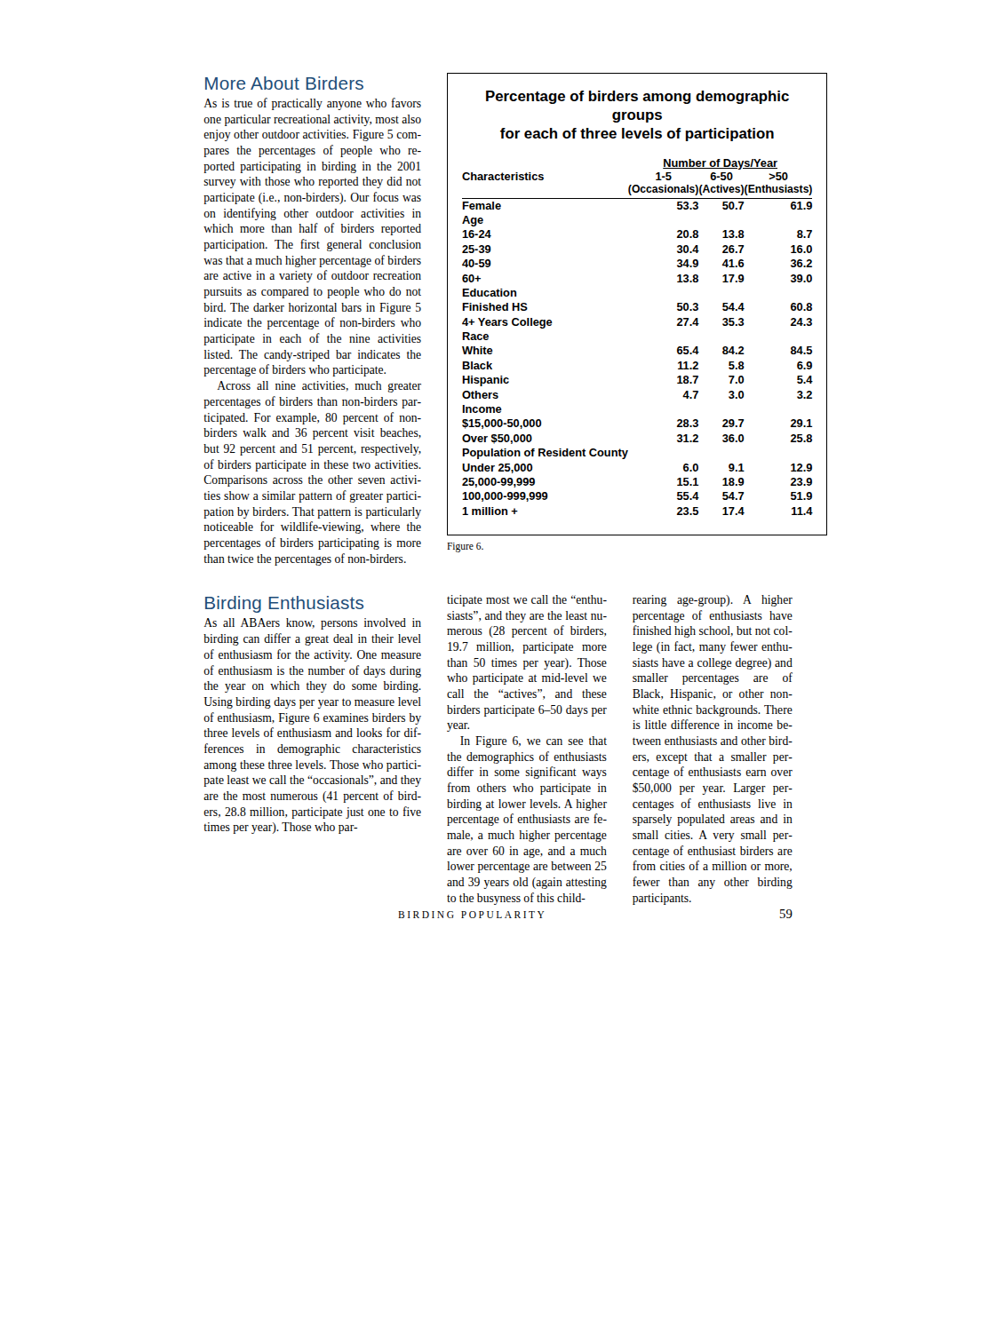More About Birders
As is true of practically anyone who favors one particular recreational activity, most also enjoy other outdoor activities. Figure 5 compares the percentages of people who reported participating in birding in the 2001 survey with those who reported they did not participate (i.e., non-birders). Our focus was on identifying other outdoor activities in which more than half of birders reported participation. The first general conclusion was that a much higher percentage of birders are active in a variety of outdoor recreation pursuits as compared to people who do not bird. The darker horizontal bars in Figure 5 indicate the percentage of non-birders who participate in each of the nine activities listed. The candy-striped bar indicates the percentage of birders who participate.
Across all nine activities, much greater percentages of birders than non-birders participated. For example, 80 percent of non-birders walk and 36 percent visit beaches, but 92 percent and 51 percent, respectively, of birders participate in these two activities. Comparisons across the other seven activities show a similar pattern of greater participation by birders. That pattern is particularly noticeable for wildlife-viewing, where the percentages of birders participating is more than twice the percentages of non-birders.
Percentage of birders among demographic groups
for each of three levels of participation
| | Number of Days/Year |
| Characteristics | 1-5 | 6-50 | >50 |
| | (Occasionals) | (Actives) | (Enthusiasts) |
| Female | 53.3 | 50.7 | 61.9 |
| Age | | | |
| 16-24 | 20.8 | 13.8 | 8.7 |
| 25-39 | 30.4 | 26.7 | 16.0 |
| 40-59 | 34.9 | 41.6 | 36.2 |
| 60+ | 13.8 | 17.9 | 39.0 |
| Education | | | |
| Finished HS | 50.3 | 54.4 | 60.8 |
| 4+ Years College | 27.4 | 35.3 | 24.3 |
| Race | | | |
| White | 65.4 | 84.2 | 84.5 |
| Black | 11.2 | 5.8 | 6.9 |
| Hispanic | 18.7 | 7.0 | 5.4 |
| Others | 4.7 | 3.0 | 3.2 |
| Income | | | |
| $15,000-50,000 | 28.3 | 29.7 | 29.1 |
| Over $50,000 | 31.2 | 36.0 | 25.8 |
| Population of Resident County | | | |
| Under 25,000 | 6.0 | 9.1 | 12.9 |
| 25,000-99,999 | 15.1 | 18.9 | 23.9 |
| 100,000-999,999 | 55.4 | 54.7 | 51.9 |
| 1 million + | 23.5 | 17.4 | 11.4 |
Figure 6.
Birding Enthusiasts
As all ABAers know, persons involved in birding can differ a great deal in their level of enthusiasm for the activity. One measure of enthusiasm is the number of days during the year on which they do some birding. Using birding days per year to measure level of enthusiasm, Figure 6 examines birders by three levels of enthusiasm and looks for differences in demographic characteristics among these three levels. Those who participate least we call the “occasionals”, and they are the most numerous (41 percent of birders, 28.8 million, participate just one to five times per year). Those who par-
ticipate most we call the “enthusiasts”, and they are the least numerous (28 percent of birders, 19.7 million, participate more than 50 times per year). Those who participate at mid-level we call the “actives”, and these birders participate 6–50 days per year.
In Figure 6, we can see that the demographics of enthusiasts differ in some significant ways from others who participate in birding at lower levels. A higher percentage of enthusiasts are female, a much higher percentage are over 60 in age, and a much lower percentage are between 25 and 39 years old (again attesting to the busyness of this child-
rearing age-group). A higher percentage of enthusiasts have finished high school, but not college (in fact, many fewer enthusiasts have a college degree) and smaller percentages are of Black, Hispanic, or other non-white ethnic backgrounds. There is little difference in income between enthusiasts and other birders, except that a smaller percentage of enthusiasts earn over $50,000 per year. Larger percentages of enthusiasts live in sparsely populated areas and in small cities. A very small percentage of enthusiast birders are from cities of a million or more, fewer than any other birding participants.
Birding Popularity
59